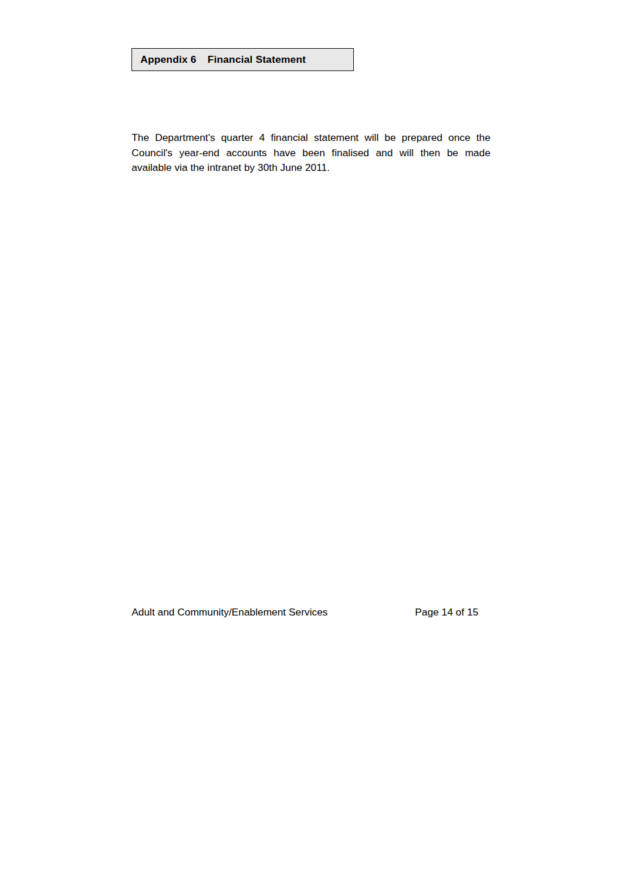Appendix 6 Financial Statement
The Department's quarter 4 financial statement will be prepared once the Council's year-end accounts have been finalised and will then be made available via the intranet by 30th June 2011.
Adult and Community/Enablement Services
Page 14 of 15